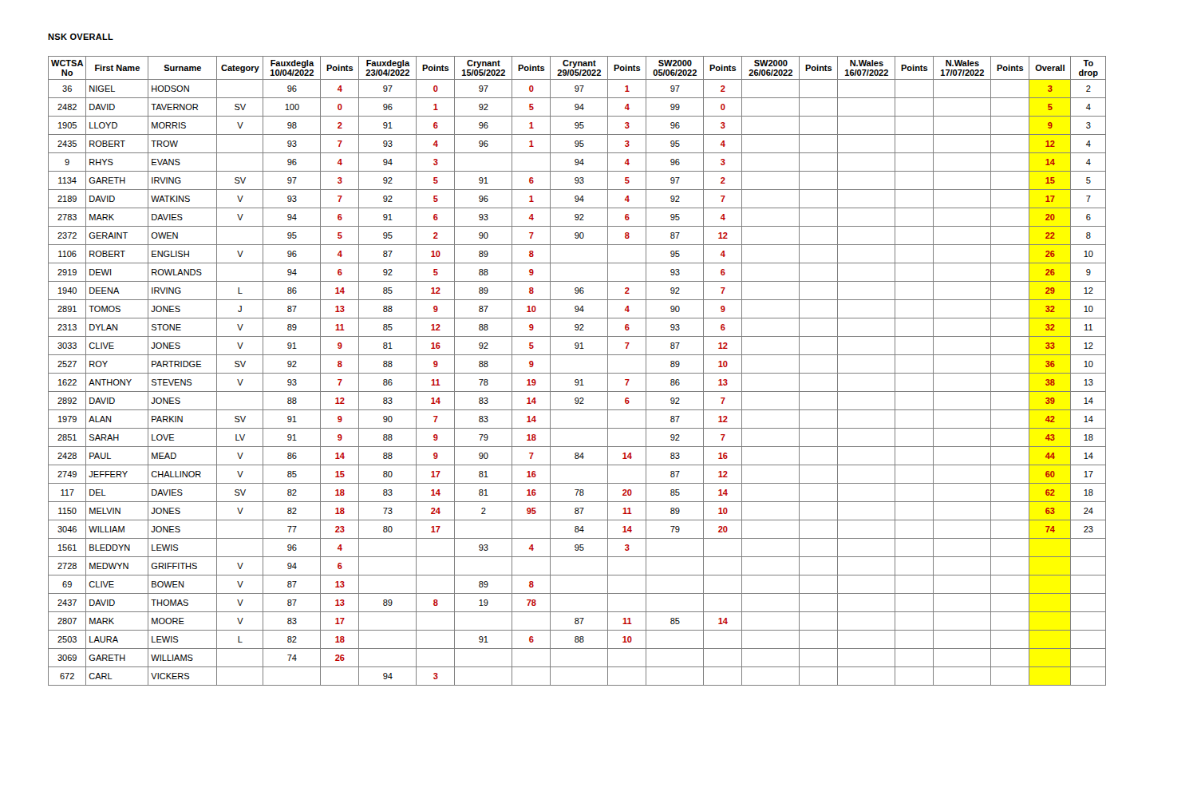NSK OVERALL
| WCTSA No | First Name | Surname | Category | Fauxdegla 10/04/2022 | Points | Fauxdegla 23/04/2022 | Points | Crynant 15/05/2022 | Points | Crynant 29/05/2022 | Points | SW2000 05/06/2022 | Points | SW2000 26/06/2022 | Points | N.Wales 16/07/2022 | Points | N.Wales 17/07/2022 | Points | Overall | To drop |
| --- | --- | --- | --- | --- | --- | --- | --- | --- | --- | --- | --- | --- | --- | --- | --- | --- | --- | --- | --- | --- | --- |
| 36 | NIGEL | HODSON | | 96 | 4 | 97 | 0 | 97 | 0 | 97 | 1 | 97 | 2 | | | | | | | 3 | 2 |
| 2482 | DAVID | TAVERNOR | SV | 100 | 0 | 96 | 1 | 92 | 5 | 94 | 4 | 99 | 0 | | | | | | | 5 | 4 |
| 1905 | LLOYD | MORRIS | V | 98 | 2 | 91 | 6 | 96 | 1 | 95 | 3 | 96 | 3 | | | | | | | 9 | 3 |
| 2435 | ROBERT | TROW | | 93 | 7 | 93 | 4 | 96 | 1 | 95 | 3 | 95 | 4 | | | | | | | 12 | 4 |
| 9 | RHYS | EVANS | | 96 | 4 | 94 | 3 | | | 94 | 4 | 96 | 3 | | | | | | | 14 | 4 |
| 1134 | GARETH | IRVING | SV | 97 | 3 | 92 | 5 | 91 | 6 | 93 | 5 | 97 | 2 | | | | | | | 15 | 5 |
| 2189 | DAVID | WATKINS | V | 93 | 7 | 92 | 5 | 96 | 1 | 94 | 4 | 92 | 7 | | | | | | | 17 | 7 |
| 2783 | MARK | DAVIES | V | 94 | 6 | 91 | 6 | 93 | 4 | 92 | 6 | 95 | 4 | | | | | | | 20 | 6 |
| 2372 | GERAINT | OWEN | | 95 | 5 | 95 | 2 | 90 | 7 | 90 | 8 | 87 | 12 | | | | | | | 22 | 8 |
| 1106 | ROBERT | ENGLISH | V | 96 | 4 | 87 | 10 | 89 | 8 | | | 95 | 4 | | | | | | | 26 | 10 |
| 2919 | DEWI | ROWLANDS | | 94 | 6 | 92 | 5 | 88 | 9 | | | 93 | 6 | | | | | | | 26 | 9 |
| 1940 | DEENA | IRVING | L | 86 | 14 | 85 | 12 | 89 | 8 | 96 | 2 | 92 | 7 | | | | | | | 29 | 12 |
| 2891 | TOMOS | JONES | J | 87 | 13 | 88 | 9 | 87 | 10 | 94 | 4 | 90 | 9 | | | | | | | 32 | 10 |
| 2313 | DYLAN | STONE | V | 89 | 11 | 85 | 12 | 88 | 9 | 92 | 6 | 93 | 6 | | | | | | | 32 | 11 |
| 3033 | CLIVE | JONES | V | 91 | 9 | 81 | 16 | 92 | 5 | 91 | 7 | 87 | 12 | | | | | | | 33 | 12 |
| 2527 | ROY | PARTRIDGE | SV | 92 | 8 | 88 | 9 | 88 | 9 | | | 89 | 10 | | | | | | | 36 | 10 |
| 1622 | ANTHONY | STEVENS | V | 93 | 7 | 86 | 11 | 78 | 19 | 91 | 7 | 86 | 13 | | | | | | | 38 | 13 |
| 2892 | DAVID | JONES | | 88 | 12 | 83 | 14 | 83 | 14 | 92 | 6 | 92 | 7 | | | | | | | 39 | 14 |
| 1979 | ALAN | PARKIN | SV | 91 | 9 | 90 | 7 | 83 | 14 | | | 87 | 12 | | | | | | | 42 | 14 |
| 2851 | SARAH | LOVE | LV | 91 | 9 | 88 | 9 | 79 | 18 | | | 92 | 7 | | | | | | | 43 | 18 |
| 2428 | PAUL | MEAD | V | 86 | 14 | 88 | 9 | 90 | 7 | 84 | 14 | 83 | 16 | | | | | | | 44 | 14 |
| 2749 | JEFFERY | CHALLINOR | V | 85 | 15 | 80 | 17 | 81 | 16 | | | 87 | 12 | | | | | | | 60 | 17 |
| 117 | DEL | DAVIES | SV | 82 | 18 | 83 | 14 | 81 | 16 | 78 | 20 | 85 | 14 | | | | | | | 62 | 18 |
| 1150 | MELVIN | JONES | V | 82 | 18 | 73 | 24 | 2 | 95 | 87 | 11 | 89 | 10 | | | | | | | 63 | 24 |
| 3046 | WILLIAM | JONES | | 77 | 23 | 80 | 17 | | | 84 | 14 | 79 | 20 | | | | | | | 74 | 23 |
| 1561 | BLEDDYN | LEWIS | | 96 | 4 | | | 93 | 4 | 95 | 3 | | | | | | | | | | |
| 2728 | MEDWYN | GRIFFITHS | V | 94 | 6 | | | | | | | | | | | | | | | | |
| 69 | CLIVE | BOWEN | V | 87 | 13 | | | 89 | 8 | | | | | | | | | | | | |
| 2437 | DAVID | THOMAS | V | 87 | 13 | 89 | 8 | 19 | 78 | | | | | | | | | | | | |
| 2807 | MARK | MOORE | V | 83 | 17 | | | | | 87 | 11 | 85 | 14 | | | | | | | | |
| 2503 | LAURA | LEWIS | L | 82 | 18 | | | 91 | 6 | 88 | 10 | | | | | | | | | | |
| 3069 | GARETH | WILLIAMS | | 74 | 26 | | | | | | | | | | | | | | | | |
| 672 | CARL | VICKERS | | | | 94 | 3 | | | | | | | | | | | | | | |